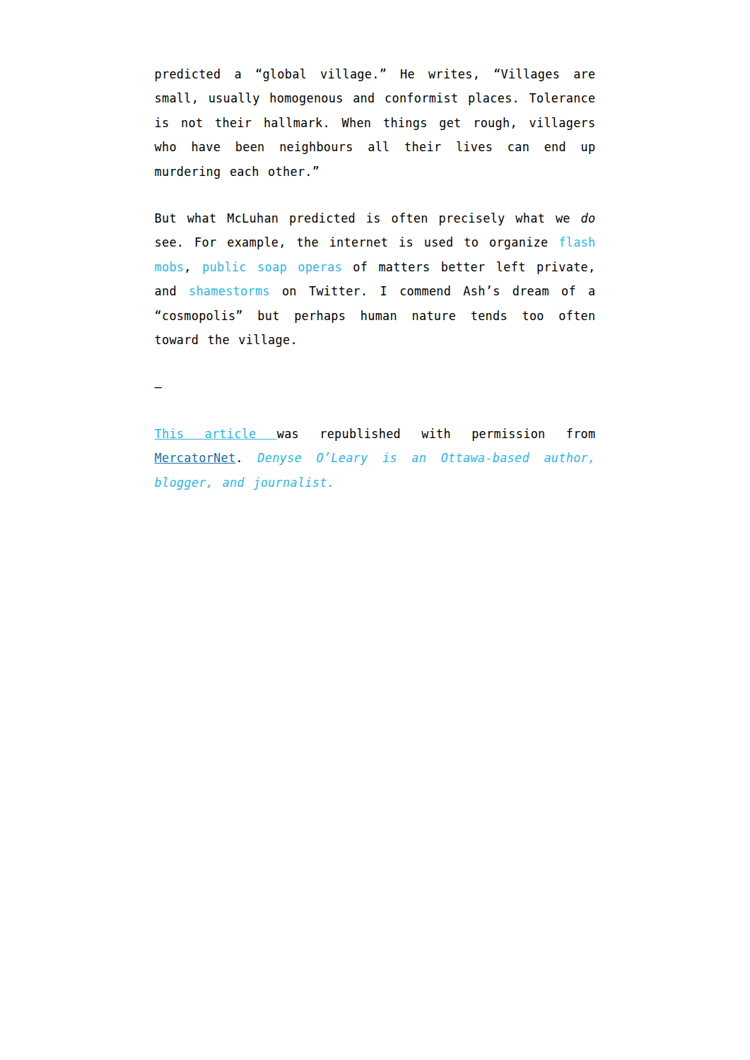predicted a “global village.” He writes, “Villages are small, usually homogenous and conformist places. Tolerance is not their hallmark. When things get rough, villagers who have been neighbours all their lives can end up murdering each other.”
But what McLuhan predicted is often precisely what we do see. For example, the internet is used to organize flash mobs, public soap operas of matters better left private, and shamestorms on Twitter. I commend Ash’s dream of a “cosmopolis” but perhaps human nature tends too often toward the village.
—
This article was republished with permission from MercatorNet. Denyse O’Leary is an Ottawa-based author, blogger, and journalist.